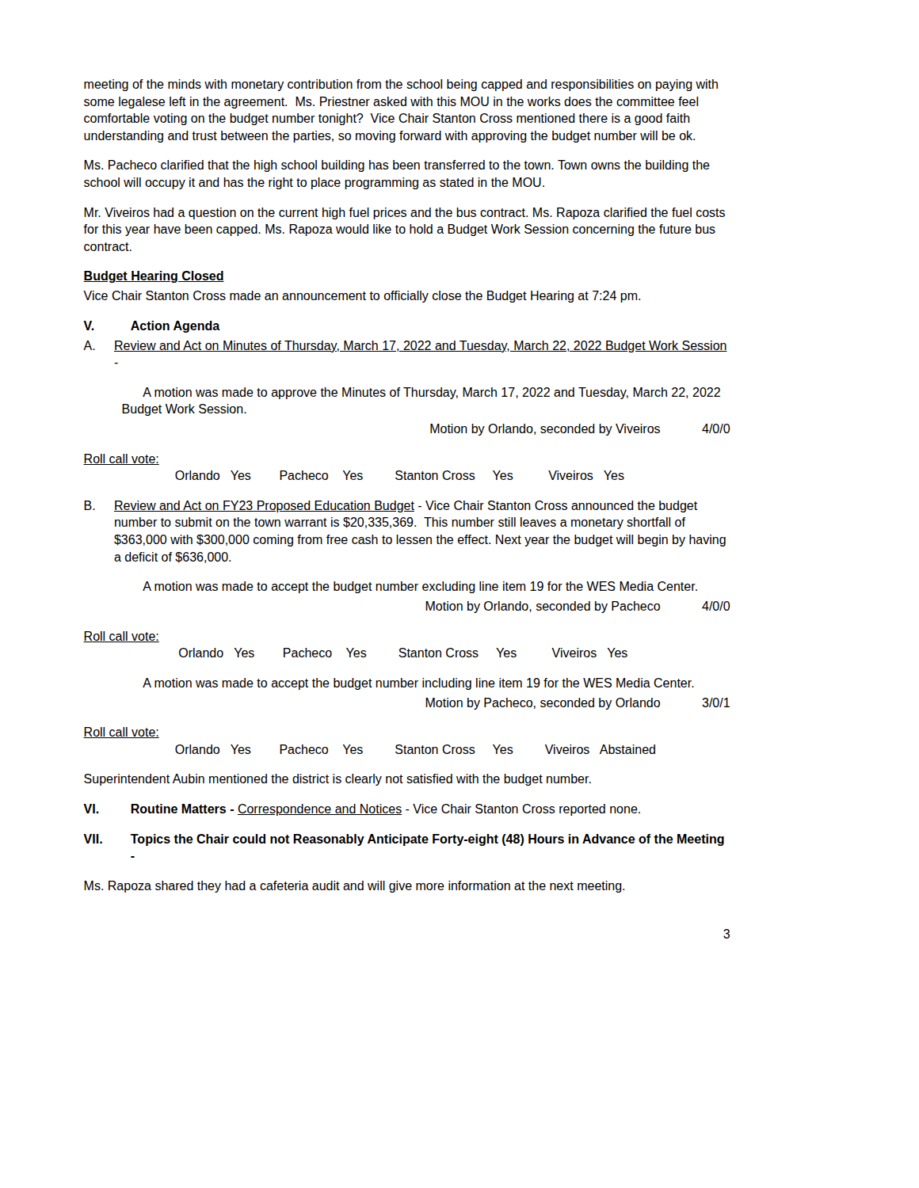meeting of the minds with monetary contribution from the school being capped and responsibilities on paying with some legalese left in the agreement. Ms. Priestner asked with this MOU in the works does the committee feel comfortable voting on the budget number tonight? Vice Chair Stanton Cross mentioned there is a good faith understanding and trust between the parties, so moving forward with approving the budget number will be ok.
Ms. Pacheco clarified that the high school building has been transferred to the town. Town owns the building the school will occupy it and has the right to place programming as stated in the MOU.
Mr. Viveiros had a question on the current high fuel prices and the bus contract. Ms. Rapoza clarified the fuel costs for this year have been capped. Ms. Rapoza would like to hold a Budget Work Session concerning the future bus contract.
Budget Hearing Closed
Vice Chair Stanton Cross made an announcement to officially close the Budget Hearing at 7:24 pm.
V. Action Agenda
A. Review and Act on Minutes of Thursday, March 17, 2022 and Tuesday, March 22, 2022 Budget Work Session -
A motion was made to approve the Minutes of Thursday, March 17, 2022 and Tuesday, March 22, 2022 Budget Work Session.
Motion by Orlando, seconded by Viveiros 4/0/0
Roll call vote:
Orlando Yes Pacheco Yes Stanton Cross Yes Viveiros Yes
B. Review and Act on FY23 Proposed Education Budget - Vice Chair Stanton Cross announced the budget number to submit on the town warrant is $20,335,369. This number still leaves a monetary shortfall of $363,000 with $300,000 coming from free cash to lessen the effect. Next year the budget will begin by having a deficit of $636,000.
A motion was made to accept the budget number excluding line item 19 for the WES Media Center.
Motion by Orlando, seconded by Pacheco 4/0/0
Roll call vote:
Orlando Yes Pacheco Yes Stanton Cross Yes Viveiros Yes
A motion was made to accept the budget number including line item 19 for the WES Media Center.
Motion by Pacheco, seconded by Orlando 3/0/1
Roll call vote:
Orlando Yes Pacheco Yes Stanton Cross Yes Viveiros Abstained
Superintendent Aubin mentioned the district is clearly not satisfied with the budget number.
VI. Routine Matters - Correspondence and Notices - Vice Chair Stanton Cross reported none.
VII. Topics the Chair could not Reasonably Anticipate Forty-eight (48) Hours in Advance of the Meeting -
Ms. Rapoza shared they had a cafeteria audit and will give more information at the next meeting.
3